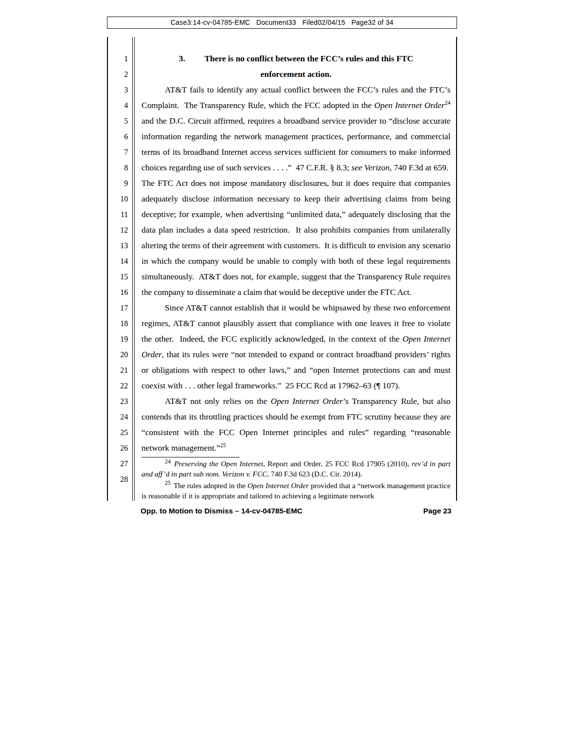Case3:14-cv-04785-EMC Document33 Filed02/04/15 Page32 of 34
1
2
3
4
5
6
7
8
9
10
11
12
13
14
15
16
17
18
19
20
21
22
23
24
25
26
27
28
3. There is no conflict between the FCC’s rules and this FTC
enforcement action.
AT&T fails to identify any actual conflict between the FCC’s rules and the FTC’s Complaint. The Transparency Rule, which the FCC adopted in the Open Internet Order24 and the D.C. Circuit affirmed, requires a broadband service provider to “disclose accurate information regarding the network management practices, performance, and commercial terms of its broadband Internet access services sufficient for consumers to make informed choices regarding use of such services . . . .” 47 C.F.R. § 8.3; see Verizon, 740 F.3d at 659. The FTC Act does not impose mandatory disclosures, but it does require that companies adequately disclose information necessary to keep their advertising claims from being deceptive; for example, when advertising “unlimited data,” adequately disclosing that the data plan includes a data speed restriction. It also prohibits companies from unilaterally altering the terms of their agreement with customers. It is difficult to envision any scenario in which the company would be unable to comply with both of these legal requirements simultaneously. AT&T does not, for example, suggest that the Transparency Rule requires the company to disseminate a claim that would be deceptive under the FTC Act.
Since AT&T cannot establish that it would be whipsawed by these two enforcement regimes, AT&T cannot plausibly assert that compliance with one leaves it free to violate the other. Indeed, the FCC explicitly acknowledged, in the context of the Open Internet Order, that its rules were “not intended to expand or contract broadband providers’ rights or obligations with respect to other laws,” and “open Internet protections can and must coexist with . . . other legal frameworks.” 25 FCC Rcd at 17962–63 (¶ 107).
AT&T not only relies on the Open Internet Order’s Transparency Rule, but also contends that its throttling practices should be exempt from FTC scrutiny because they are “consistent with the FCC Open Internet principles and rules” regarding “reasonable network management.”25
24 Preserving the Open Internet, Report and Order, 25 FCC Rcd 17905 (2010), rev’d in part and aff’d in part sub nom. Verizon v. FCC, 740 F.3d 623 (D.C. Cir. 2014).
25 The rules adopted in the Open Internet Order provided that a “network management practice is reasonable if it is appropriate and tailored to achieving a legitimate network
Opp. to Motion to Dismiss – 14-cv-04785-EMC Page 23